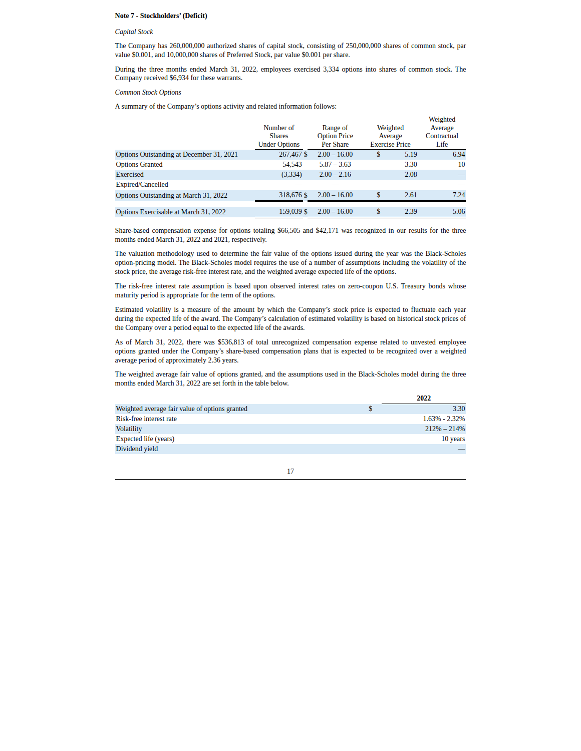Note 7 - Stockholders’ (Deficit)
Capital Stock
The Company has 260,000,000 authorized shares of capital stock, consisting of 250,000,000 shares of common stock, par value $0.001, and 10,000,000 shares of Preferred Stock, par value $0.001 per share.
During the three months ended March 31, 2022, employees exercised 3,334 options into shares of common stock. The Company received $6,934 for these warrants.
Common Stock Options
A summary of the Company’s options activity and related information follows:
| | | | | | Weighted |
| --- | --- | --- | --- | --- | --- |
| | Number of | | Range of | Weighted | Average |
| | Shares | | Option Price | Average | Contractual |
| | Under Options | | Per Share | Exercise Price | Life |
| Options Outstanding at December 31, 2021 | 267,467 | $ | 2.00 – 16.00 | $ 5.19 | 6.94 |
| Options Granted | 54,543 | | 5.87 – 3.63 | 3.30 | 10 |
| Exercised | (3,334) | | 2.00 – 2.16 | 2.08 | — |
| Expired/Cancelled | — | | — | | — |
| Options Outstanding at March 31, 2022 | 318,676 | $ | 2.00 – 16.00 | $ 2.61 | 7.24 |
| Options Exercisable at March 31, 2022 | 159,039 | $ | 2.00 – 16.00 | $ 2.39 | 5.06 |
Share-based compensation expense for options totaling $66,505 and $42,171 was recognized in our results for the three months ended March 31, 2022 and 2021, respectively.
The valuation methodology used to determine the fair value of the options issued during the year was the Black-Scholes option-pricing model. The Black-Scholes model requires the use of a number of assumptions including the volatility of the stock price, the average risk-free interest rate, and the weighted average expected life of the options.
The risk-free interest rate assumption is based upon observed interest rates on zero-coupon U.S. Treasury bonds whose maturity period is appropriate for the term of the options.
Estimated volatility is a measure of the amount by which the Company’s stock price is expected to fluctuate each year during the expected life of the award. The Company’s calculation of estimated volatility is based on historical stock prices of the Company over a period equal to the expected life of the awards.
As of March 31, 2022, there was $536,813 of total unrecognized compensation expense related to unvested employee options granted under the Company’s share-based compensation plans that is expected to be recognized over a weighted average period of approximately 2.36 years.
The weighted average fair value of options granted, and the assumptions used in the Black-Scholes model during the three months ended March 31, 2022 are set forth in the table below.
| | | 2022 |
| --- | --- | --- |
| Weighted average fair value of options granted | $ | 3.30 |
| Risk-free interest rate | | 1.63% - 2.32% |
| Volatility | | 212% – 214% |
| Expected life (years) | | 10 years |
| Dividend yield | | — |
17